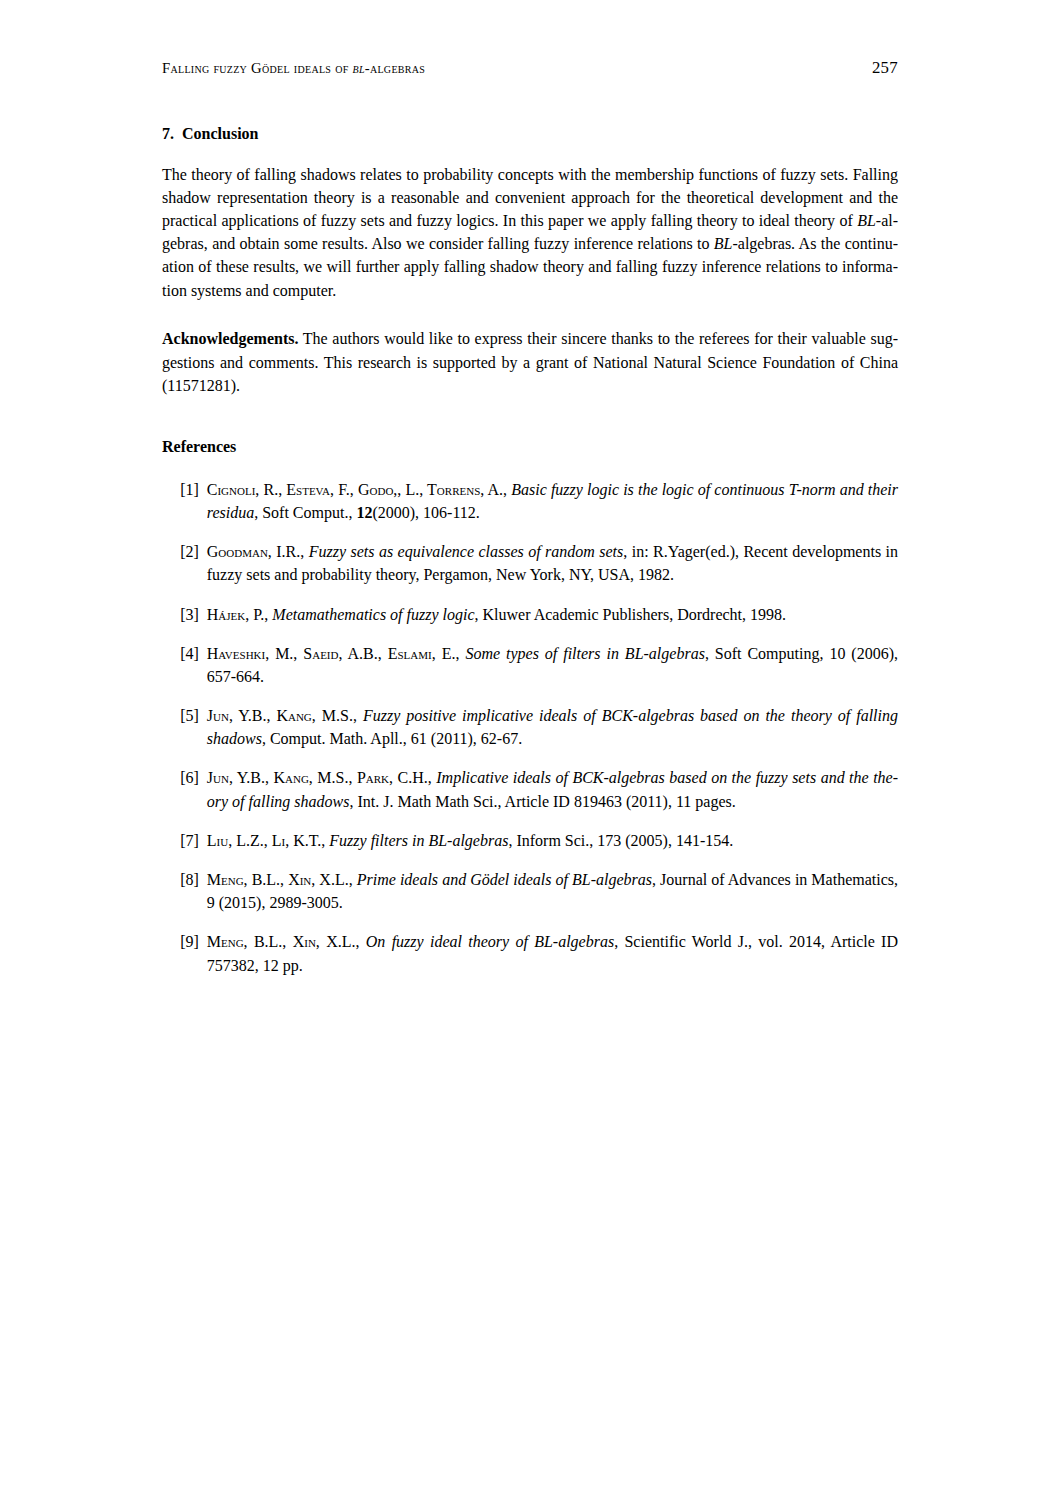Falling fuzzy Gödel ideals of bl-algebras 257
7. Conclusion
The theory of falling shadows relates to probability concepts with the membership functions of fuzzy sets. Falling shadow representation theory is a reasonable and convenient approach for the theoretical development and the practical applications of fuzzy sets and fuzzy logics. In this paper we apply falling theory to ideal theory of BL-algebras, and obtain some results. Also we consider falling fuzzy inference relations to BL-algebras. As the continuation of these results, we will further apply falling shadow theory and falling fuzzy inference relations to information systems and computer.
Acknowledgements. The authors would like to express their sincere thanks to the referees for their valuable suggestions and comments. This research is supported by a grant of National Natural Science Foundation of China (11571281).
References
Cignoli, R., Esteva, F., Godo,, L., Torrens, A., Basic fuzzy logic is the logic of continuous T-norm and their residua, Soft Comput., 12(2000), 106-112.
Goodman, I.R., Fuzzy sets as equivalence classes of random sets, in: R.Yager(ed.), Recent developments in fuzzy sets and probability theory, Pergamon, New York, NY, USA, 1982.
Hájek, P., Metamathematics of fuzzy logic, Kluwer Academic Publishers, Dordrecht, 1998.
Haveshki, M., Saeid, A.B., Eslami, E., Some types of filters in BL-algebras, Soft Computing, 10 (2006), 657-664.
Jun, Y.B., Kang, M.S., Fuzzy positive implicative ideals of BCK-algebras based on the theory of falling shadows, Comput. Math. Apll., 61 (2011), 62-67.
Jun, Y.B., Kang, M.S., Park, C.H., Implicative ideals of BCK-algebras based on the fuzzy sets and the theory of falling shadows, Int. J. Math Math Sci., Article ID 819463 (2011), 11 pages.
Liu, L.Z., Li, K.T., Fuzzy filters in BL-algebras, Inform Sci., 173 (2005), 141-154.
Meng, B.L., Xin, X.L., Prime ideals and Gödel ideals of BL-algebras, Journal of Advances in Mathematics, 9 (2015), 2989-3005.
Meng, B.L., Xin, X.L., On fuzzy ideal theory of BL-algebras, Scientific World J., vol. 2014, Article ID 757382, 12 pp.